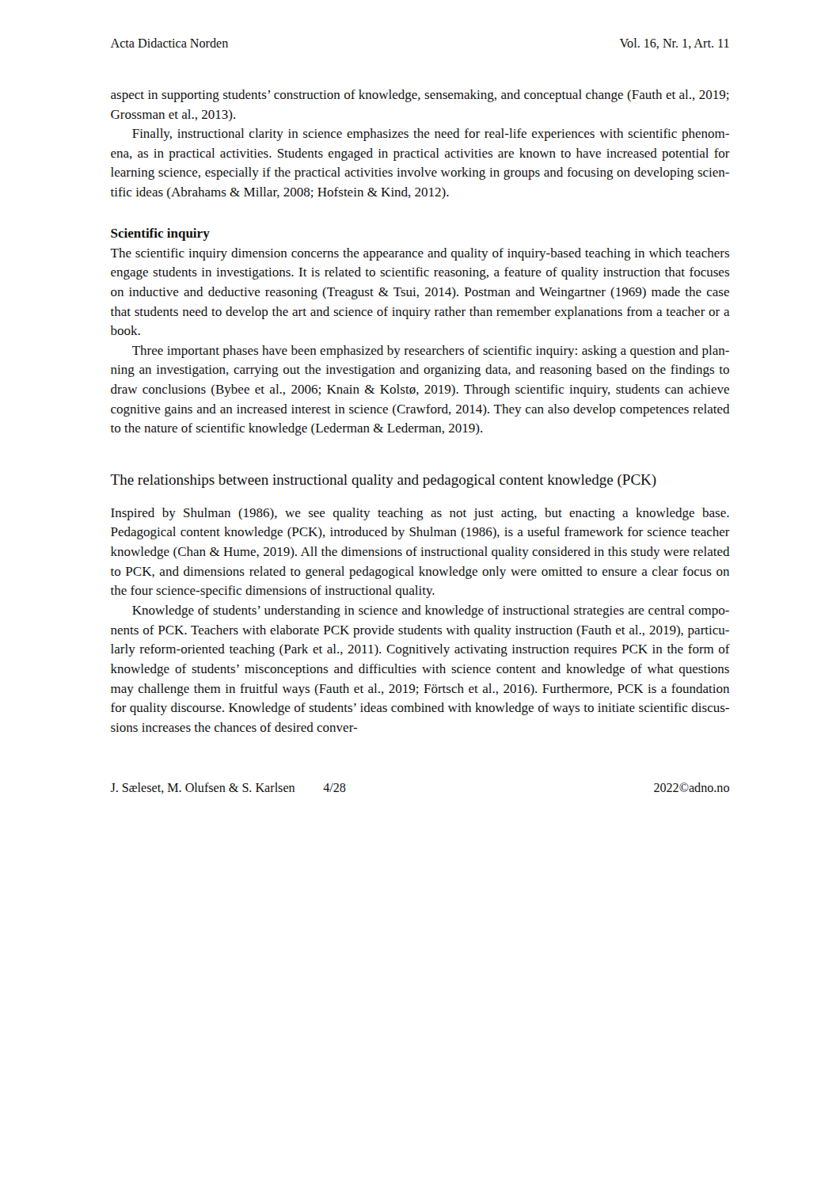Acta Didactica Norden
Vol. 16, Nr. 1, Art. 11
aspect in supporting students’ construction of knowledge, sensemaking, and conceptual change (Fauth et al., 2019; Grossman et al., 2013).
Finally, instructional clarity in science emphasizes the need for real-life experiences with scientific phenomena, as in practical activities. Students engaged in practical activities are known to have increased potential for learning science, especially if the practical activities involve working in groups and focusing on developing scientific ideas (Abrahams & Millar, 2008; Hofstein & Kind, 2012).
Scientific inquiry
The scientific inquiry dimension concerns the appearance and quality of inquiry-based teaching in which teachers engage students in investigations. It is related to scientific reasoning, a feature of quality instruction that focuses on inductive and deductive reasoning (Treagust & Tsui, 2014). Postman and Weingartner (1969) made the case that students need to develop the art and science of inquiry rather than remember explanations from a teacher or a book.
Three important phases have been emphasized by researchers of scientific inquiry: asking a question and planning an investigation, carrying out the investigation and organizing data, and reasoning based on the findings to draw conclusions (Bybee et al., 2006; Knain & Kolstø, 2019). Through scientific inquiry, students can achieve cognitive gains and an increased interest in science (Crawford, 2014). They can also develop competences related to the nature of scientific knowledge (Lederman & Lederman, 2019).
The relationships between instructional quality and pedagogical content knowledge (PCK)
Inspired by Shulman (1986), we see quality teaching as not just acting, but enacting a knowledge base. Pedagogical content knowledge (PCK), introduced by Shulman (1986), is a useful framework for science teacher knowledge (Chan & Hume, 2019). All the dimensions of instructional quality considered in this study were related to PCK, and dimensions related to general pedagogical knowledge only were omitted to ensure a clear focus on the four science-specific dimensions of instructional quality.
Knowledge of students’ understanding in science and knowledge of instructional strategies are central components of PCK. Teachers with elaborate PCK provide students with quality instruction (Fauth et al., 2019), particularly reform-oriented teaching (Park et al., 2011). Cognitively activating instruction requires PCK in the form of knowledge of students’ misconceptions and difficulties with science content and knowledge of what questions may challenge them in fruitful ways (Fauth et al., 2019; Förtsch et al., 2016). Furthermore, PCK is a foundation for quality discourse. Knowledge of students’ ideas combined with knowledge of ways to initiate scientific discussions increases the chances of desired conver-
J. Sæleset, M. Olufsen & S. Karlsen
4/28
2022©adno.no